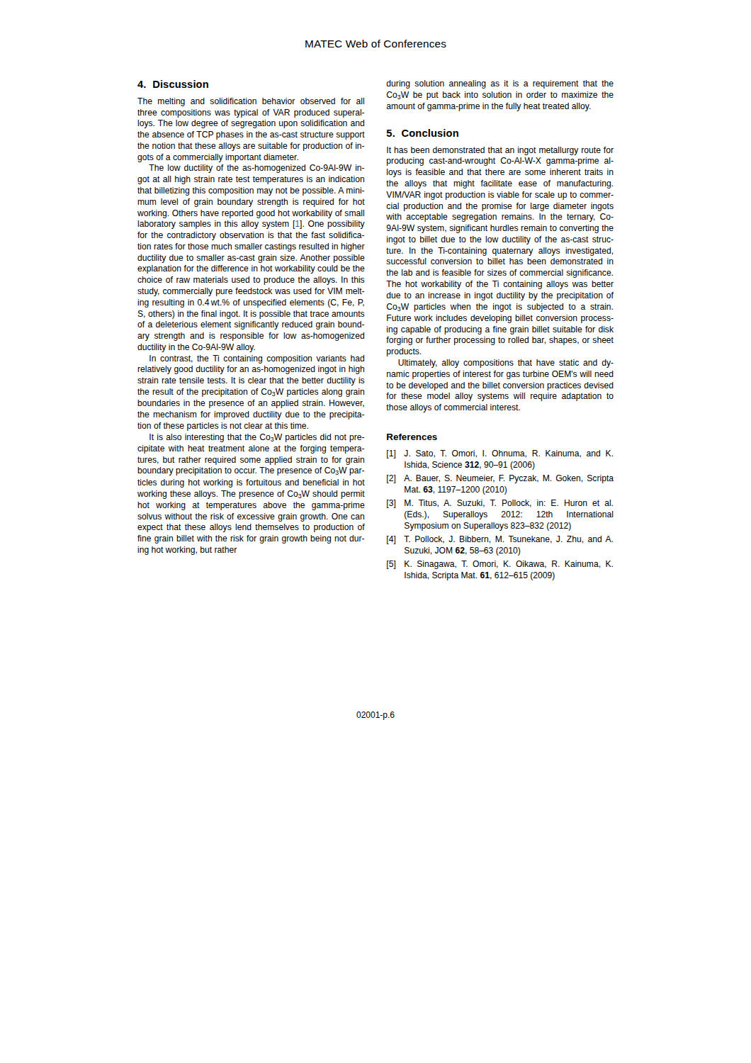MATEC Web of Conferences
4. Discussion
The melting and solidification behavior observed for all three compositions was typical of VAR produced superalloys. The low degree of segregation upon solidification and the absence of TCP phases in the as-cast structure support the notion that these alloys are suitable for production of ingots of a commercially important diameter.
The low ductility of the as-homogenized Co-9Al-9W ingot at all high strain rate test temperatures is an indication that billetizing this composition may not be possible. A minimum level of grain boundary strength is required for hot working. Others have reported good hot workability of small laboratory samples in this alloy system [1]. One possibility for the contradictory observation is that the fast solidification rates for those much smaller castings resulted in higher ductility due to smaller as-cast grain size. Another possible explanation for the difference in hot workability could be the choice of raw materials used to produce the alloys. In this study, commercially pure feedstock was used for VIM melting resulting in 0.4 wt.% of unspecified elements (C, Fe, P, S, others) in the final ingot. It is possible that trace amounts of a deleterious element significantly reduced grain boundary strength and is responsible for low as-homogenized ductility in the Co-9Al-9W alloy.
In contrast, the Ti containing composition variants had relatively good ductility for an as-homogenized ingot in high strain rate tensile tests. It is clear that the better ductility is the result of the precipitation of Co3W particles along grain boundaries in the presence of an applied strain. However, the mechanism for improved ductility due to the precipitation of these particles is not clear at this time.
It is also interesting that the Co3W particles did not precipitate with heat treatment alone at the forging temperatures, but rather required some applied strain to for grain boundary precipitation to occur. The presence of Co3W particles during hot working is fortuitous and beneficial in hot working these alloys. The presence of Co3W should permit hot working at temperatures above the gamma-prime solvus without the risk of excessive grain growth. One can expect that these alloys lend themselves to production of fine grain billet with the risk for grain growth being not during hot working, but rather
during solution annealing as it is a requirement that the Co3W be put back into solution in order to maximize the amount of gamma-prime in the fully heat treated alloy.
5. Conclusion
It has been demonstrated that an ingot metallurgy route for producing cast-and-wrought Co-Al-W-X gamma-prime alloys is feasible and that there are some inherent traits in the alloys that might facilitate ease of manufacturing. VIM/VAR ingot production is viable for scale up to commercial production and the promise for large diameter ingots with acceptable segregation remains. In the ternary, Co-9Al-9W system, significant hurdles remain to converting the ingot to billet due to the low ductility of the as-cast structure. In the Ti-containing quaternary alloys investigated, successful conversion to billet has been demonstrated in the lab and is feasible for sizes of commercial significance. The hot workability of the Ti containing alloys was better due to an increase in ingot ductility by the precipitation of Co3W particles when the ingot is subjected to a strain. Future work includes developing billet conversion processing capable of producing a fine grain billet suitable for disk forging or further processing to rolled bar, shapes, or sheet products.
Ultimately, alloy compositions that have static and dynamic properties of interest for gas turbine OEM's will need to be developed and the billet conversion practices devised for these model alloy systems will require adaptation to those alloys of commercial interest.
References
[1] J. Sato, T. Omori, I. Ohnuma, R. Kainuma, and K. Ishida, Science 312, 90–91 (2006)
[2] A. Bauer, S. Neumeier, F. Pyczak, M. Goken, Scripta Mat. 63, 1197–1200 (2010)
[3] M. Titus, A. Suzuki, T. Pollock, in: E. Huron et al. (Eds.), Superalloys 2012: 12th International Symposium on Superalloys 823–832 (2012)
[4] T. Pollock, J. Bibbern, M. Tsunekane, J. Zhu, and A. Suzuki, JOM 62, 58–63 (2010)
[5] K. Sinagawa, T. Omori, K. Oikawa, R. Kainuma, K. Ishida, Scripta Mat. 61, 612–615 (2009)
02001-p.6